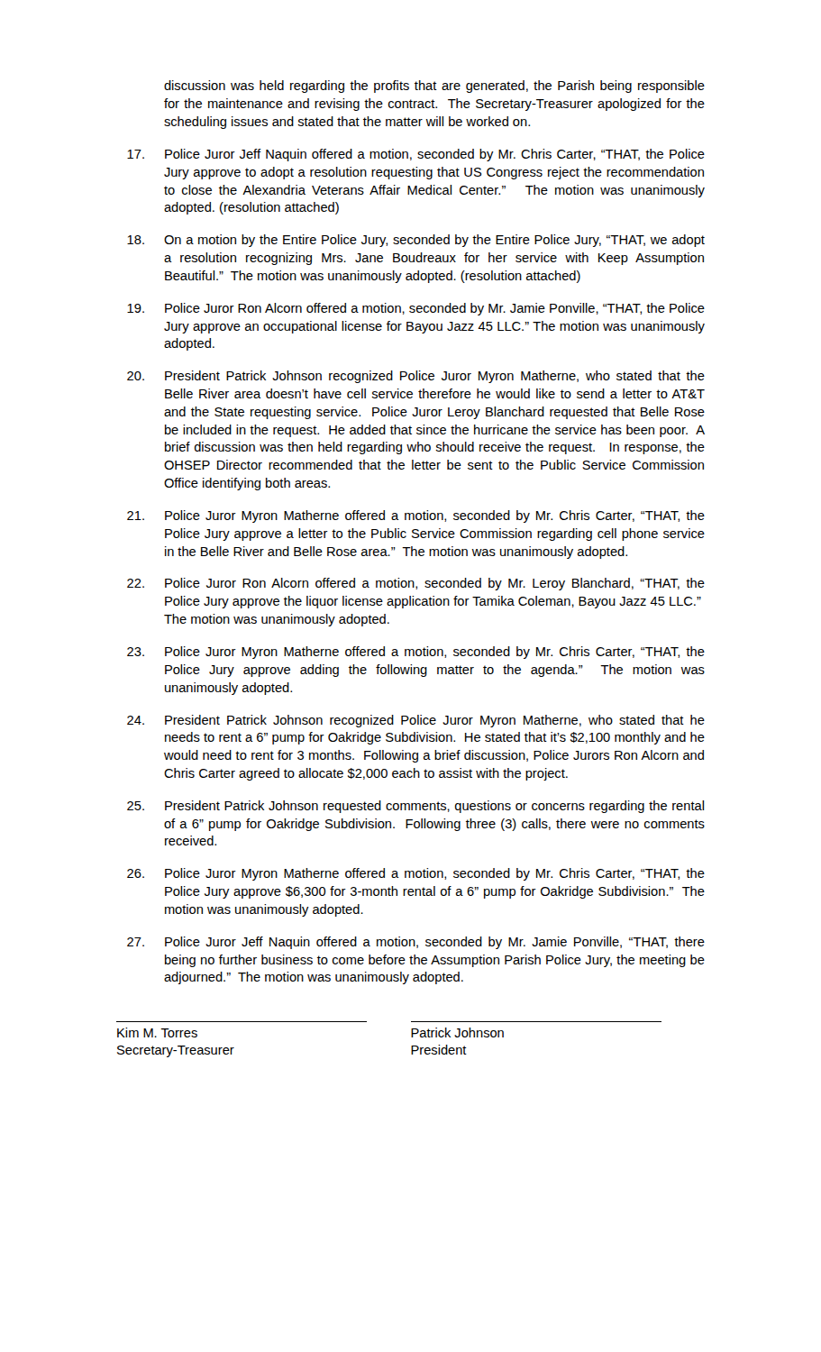discussion was held regarding the profits that are generated, the Parish being responsible for the maintenance and revising the contract. The Secretary-Treasurer apologized for the scheduling issues and stated that the matter will be worked on.
Police Juror Jeff Naquin offered a motion, seconded by Mr. Chris Carter, “THAT, the Police Jury approve to adopt a resolution requesting that US Congress reject the recommendation to close the Alexandria Veterans Affair Medical Center.” The motion was unanimously adopted. (resolution attached)
On a motion by the Entire Police Jury, seconded by the Entire Police Jury, “THAT, we adopt a resolution recognizing Mrs. Jane Boudreaux for her service with Keep Assumption Beautiful.” The motion was unanimously adopted. (resolution attached)
Police Juror Ron Alcorn offered a motion, seconded by Mr. Jamie Ponville, “THAT, the Police Jury approve an occupational license for Bayou Jazz 45 LLC.” The motion was unanimously adopted.
President Patrick Johnson recognized Police Juror Myron Matherne, who stated that the Belle River area doesn’t have cell service therefore he would like to send a letter to AT&T and the State requesting service. Police Juror Leroy Blanchard requested that Belle Rose be included in the request. He added that since the hurricane the service has been poor. A brief discussion was then held regarding who should receive the request. In response, the OHSEP Director recommended that the letter be sent to the Public Service Commission Office identifying both areas.
Police Juror Myron Matherne offered a motion, seconded by Mr. Chris Carter, “THAT, the Police Jury approve a letter to the Public Service Commission regarding cell phone service in the Belle River and Belle Rose area.” The motion was unanimously adopted.
Police Juror Ron Alcorn offered a motion, seconded by Mr. Leroy Blanchard, “THAT, the Police Jury approve the liquor license application for Tamika Coleman, Bayou Jazz 45 LLC.” The motion was unanimously adopted.
Police Juror Myron Matherne offered a motion, seconded by Mr. Chris Carter, “THAT, the Police Jury approve adding the following matter to the agenda.” The motion was unanimously adopted.
President Patrick Johnson recognized Police Juror Myron Matherne, who stated that he needs to rent a 6” pump for Oakridge Subdivision. He stated that it’s $2,100 monthly and he would need to rent for 3 months. Following a brief discussion, Police Jurors Ron Alcorn and Chris Carter agreed to allocate $2,000 each to assist with the project.
President Patrick Johnson requested comments, questions or concerns regarding the rental of a 6” pump for Oakridge Subdivision. Following three (3) calls, there were no comments received.
Police Juror Myron Matherne offered a motion, seconded by Mr. Chris Carter, “THAT, the Police Jury approve $6,300 for 3-month rental of a 6” pump for Oakridge Subdivision.” The motion was unanimously adopted.
Police Juror Jeff Naquin offered a motion, seconded by Mr. Jamie Ponville, “THAT, there being no further business to come before the Assumption Parish Police Jury, the meeting be adjourned.” The motion was unanimously adopted.
| Kim M. Torres Secretary-Treasurer | Patrick Johnson President |